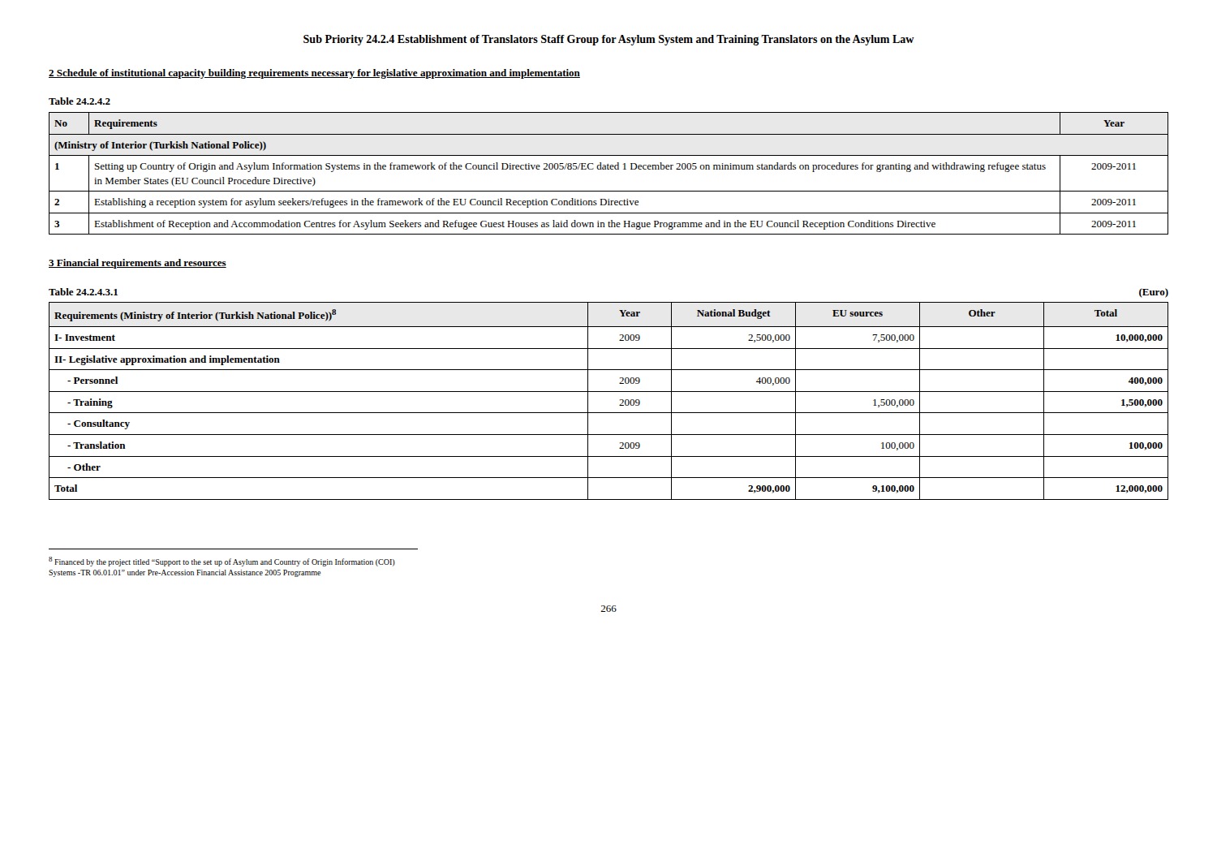Sub Priority 24.2.4 Establishment of Translators Staff Group for Asylum System and Training Translators on the Asylum Law
2 Schedule of institutional capacity building requirements necessary for legislative approximation and implementation
Table 24.2.4.2
| No | Requirements | Year |
| --- | --- | --- |
| (Ministry of Interior (Turkish National Police)) |
| 1 | Setting up Country of Origin and Asylum Information Systems in the framework of the Council Directive 2005/85/EC dated 1 December 2005 on minimum standards on procedures for granting and withdrawing refugee status in Member States (EU Council Procedure Directive) | 2009-2011 |
| 2 | Establishing a reception system for asylum seekers/refugees in the framework of the EU Council Reception Conditions Directive | 2009-2011 |
| 3 | Establishment of Reception and Accommodation Centres for Asylum Seekers and Refugee Guest Houses as laid down in the Hague Programme and in the EU Council Reception Conditions Directive | 2009-2011 |
3 Financial requirements and resources
Table 24.2.4.3.1 (Euro)
| Requirements (Ministry of Interior (Turkish National Police)) 8 | Year | National Budget | EU sources | Other | Total |
| --- | --- | --- | --- | --- | --- |
| I- Investment | 2009 | 2,500,000 | 7,500,000 | | 10,000,000 |
| II- Legislative approximation and implementation | | | | | |
| - Personnel | 2009 | 400,000 | | | 400,000 |
| - Training | 2009 | | 1,500,000 | | 1,500,000 |
| - Consultancy | | | | | |
| - Translation | 2009 | | 100,000 | | 100,000 |
| - Other | | | | | |
| Total | | 2,900,000 | 9,100,000 | | 12,000,000 |
8 Financed by the project titled “Support to the set up of Asylum and Country of Origin Information (COI) Systems -TR 06.01.01” under Pre-Accession Financial Assistance 2005 Programme
266